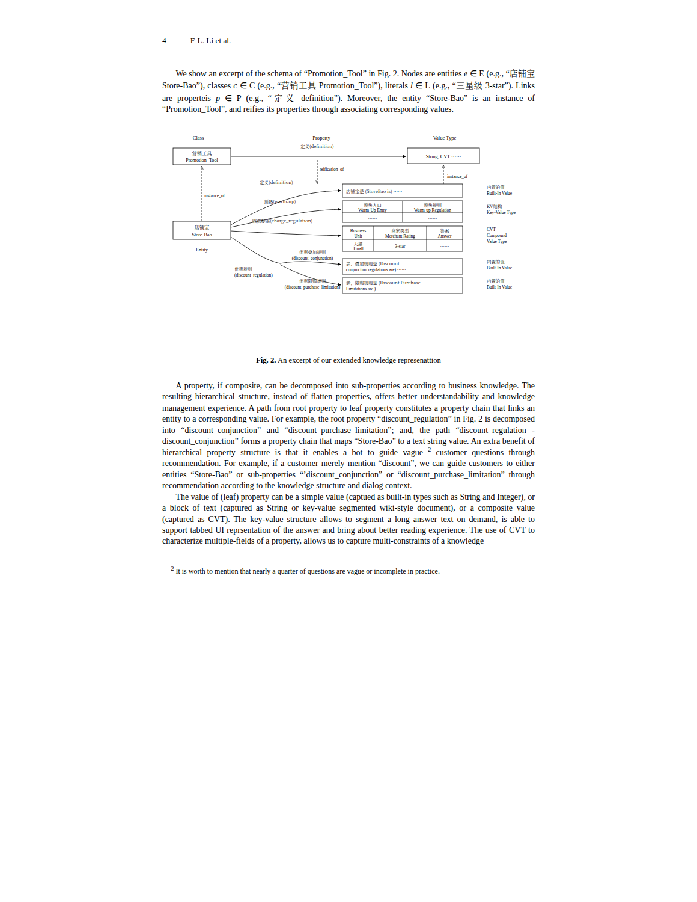4 F-L. Li et al.
We show an excerpt of the schema of “Promotion_Tool” in Fig. 2. Nodes are entities e ∈ E (e.g., “店铺宝 Store-Bao”), classes c ∈ C (e.g., “营销工具 Promotion_Tool”), literals l ∈ L (e.g., “三星级 3-star”). Links are properteis p ∈ P (e.g., “定义 definition”). Moreover, the entity “Store-Bao” is an instance of “Promotion_Tool”, and reifies its properties through associating corresponding values.
Class Property Value Type 营销工具 Promotion_Tool String, CVT ······ 定义(definition) reification_of instance_of instance_of 店铺宝 Store-Bao Entity 店铺宝是 (StoreBao is) ······ 预热入口 Warm-Up Entry 预热规则 Warm-up Regulation ······ ······ Business Unit 商家类型 Merchant Rating 答案 Answer 天猫 Tmall 3-star ······ 亲，叠加规则是 (Discount conjunction regulations are) ······ 亲，限购规则是 (Discount Purchase Limitations are ) ······ 内置的值 Built-In Value KV结构 Key-Value Type CVT Compound Value Type 内置的值 Built-In Value 内置的值 Built-In Value 定义(definition) 预热(warm-up) 收费标准(charge_regulation) 优惠规则 (discount_regulation) 优惠叠加规则 (discount_conjunction) 优惠限购规则 (discount_purchase_limitation)
Fig. 2. An excerpt of our extended knowledge represenattion
A property, if composite, can be decomposed into sub-properties according to business knowledge. The resulting hierarchical structure, instead of flatten properties, offers better understandability and knowledge management experience. A path from root property to leaf property constitutes a property chain that links an entity to a corresponding value. For example, the root property “discount_regulation” in Fig. 2 is decomposed into “discount_conjunction” and “discount_purchase_limitation”; and, the path “discount_regulation - discount_conjunction” forms a property chain that maps “Store-Bao” to a text string value. An extra benefit of hierarchical property structure is that it enables a bot to guide vague 2 customer questions through recommendation. For example, if a customer merely mention “discount”, we can guide customers to either entities “Store-Bao” or sub-properties “’discount_conjunction” or “discount_purchase_limitation” through recommendation according to the knowledge structure and dialog context.
The value of (leaf) property can be a simple value (captued as built-in types such as String and Integer), or a block of text (captured as String or key-value segmented wiki-style document), or a composite value (captured as CVT). The key-value structure allows to segment a long answer text on demand, is able to support tabbed UI reprsentation of the answer and bring about better reading experience. The use of CVT to characterize multiple-fields of a property, allows us to capture multi-constraints of a knowledge
2 It is worth to mention that nearly a quarter of questions are vague or incomplete in practice.